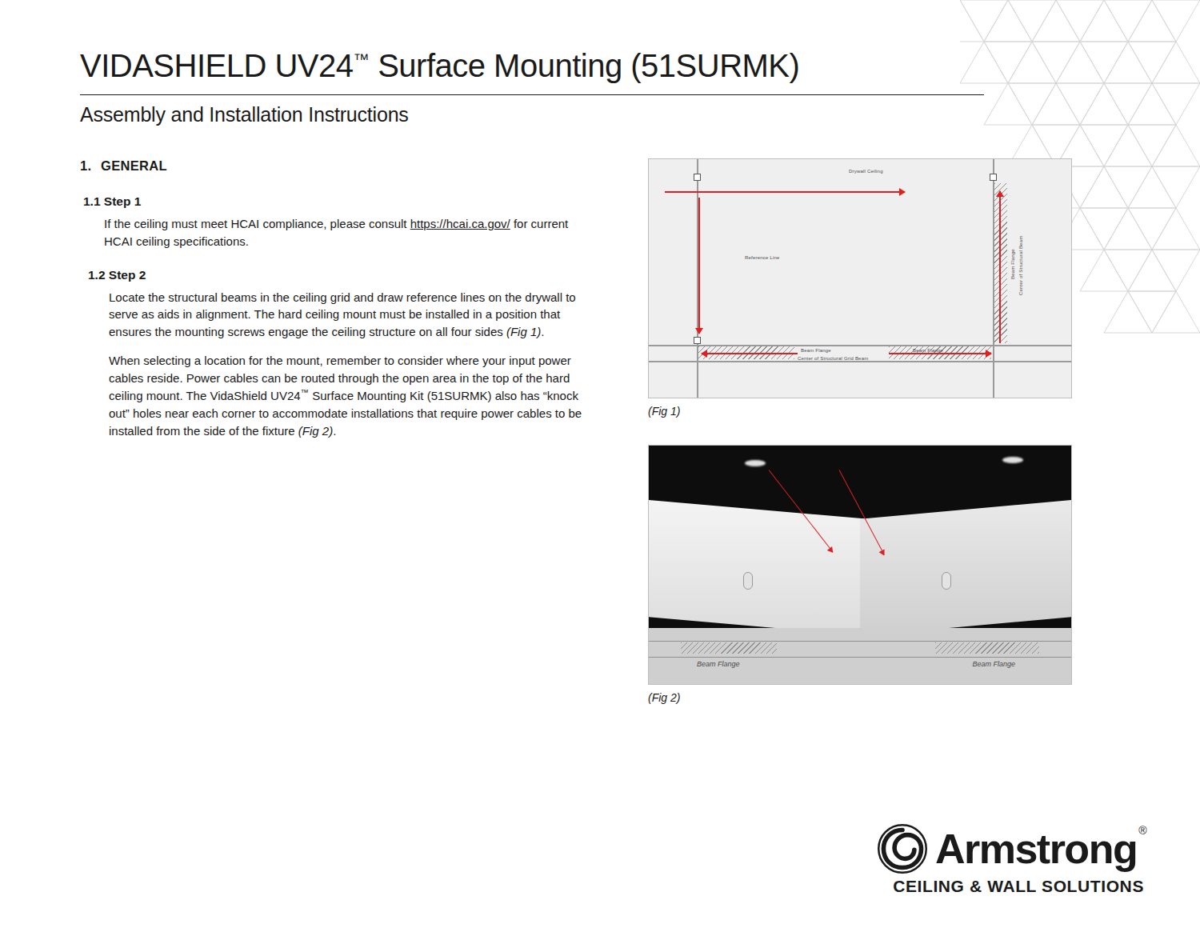VIDASHIELD UV24™ Surface Mounting (51SURMK)
Assembly and Installation Instructions
1. GENERAL
1.1 Step 1
If the ceiling must meet HCAI compliance, please consult https://hcai.ca.gov/ for current HCAI ceiling specifications.
1.2 Step 2
Locate the structural beams in the ceiling grid and draw reference lines on the drywall to serve as aids in alignment. The hard ceiling mount must be installed in a position that ensures the mounting screws engage the ceiling structure on all four sides (Fig 1).
When selecting a location for the mount, remember to consider where your input power cables reside. Power cables can be routed through the open area in the top of the hard ceiling mount. The VidaShield UV24™ Surface Mounting Kit (51SURMK) also has “knock out” holes near each corner to accommodate installations that require power cables to be installed from the side of the fixture (Fig 2).
Beam Flange
Center of Structural Grid Beam
Beam Flange
Beam Flange
Center of Structural Beam
Drywall Ceiling
Reference Line
(Fig 1)
Beam Flange
Beam Flange
(Fig 2)
Armstrong®
CEILING & WALL SOLUTIONS